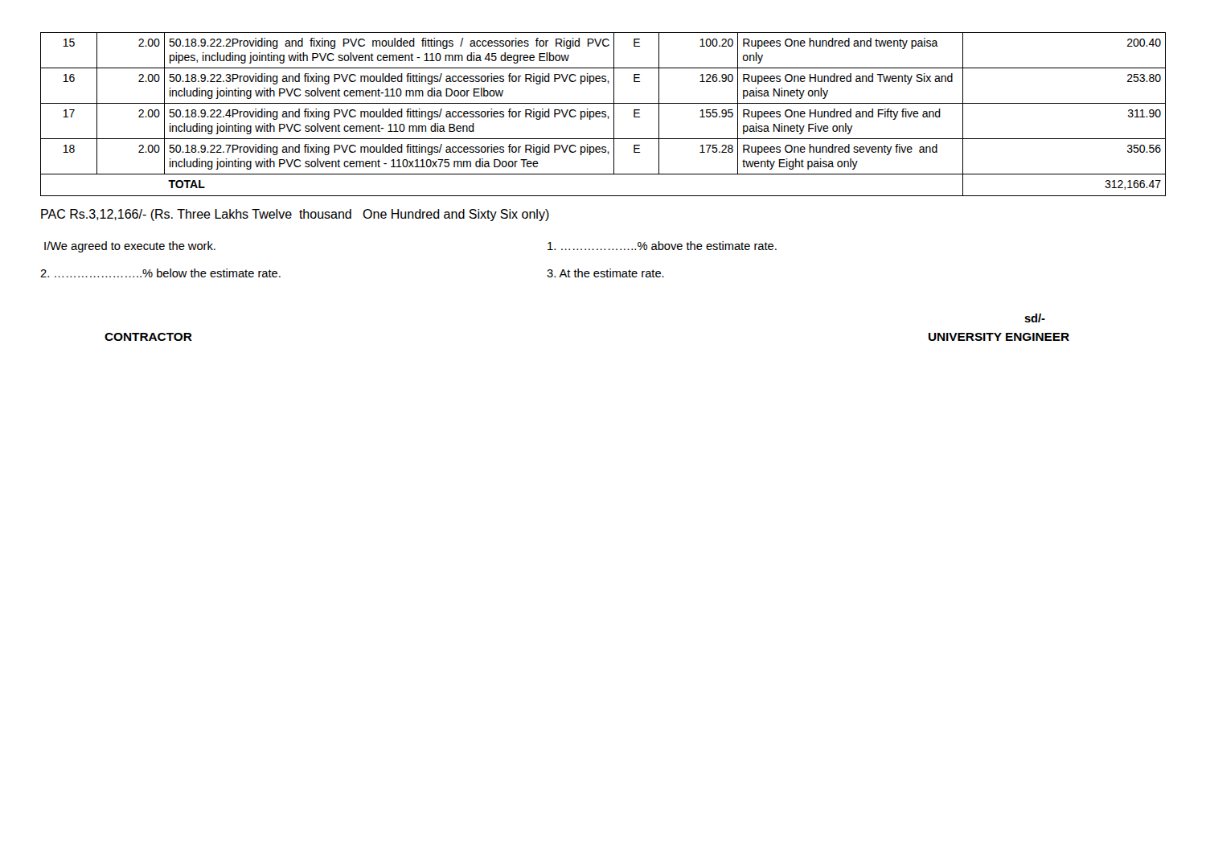| 15 | 2.00 | 50.18.9.22.2Providing and fixing PVC moulded fittings / accessories for Rigid PVC pipes, including jointing with PVC solvent cement - 110 mm dia 45 degree Elbow | E | 100.20 | Rupees One hundred and twenty paisa only | 200.40 |
| 16 | 2.00 | 50.18.9.22.3Providing and fixing PVC moulded fittings/ accessories for Rigid PVC pipes, including jointing with PVC solvent cement-110 mm dia Door Elbow | E | 126.90 | Rupees One Hundred and Twenty Six and paisa Ninety only | 253.80 |
| 17 | 2.00 | 50.18.9.22.4Providing and fixing PVC moulded fittings/ accessories for Rigid PVC pipes, including jointing with PVC solvent cement- 110 mm dia Bend | E | 155.95 | Rupees One Hundred and Fifty five and paisa Ninety Five only | 311.90 |
| 18 | 2.00 | 50.18.9.22.7Providing and fixing PVC moulded fittings/ accessories for Rigid PVC pipes, including jointing with PVC solvent cement - 110x110x75 mm dia Door Tee | E | 175.28 | Rupees One hundred seventy five and twenty Eight paisa only | 350.56 |
| | | TOTAL | 312,166.47 |
PAC Rs.3,12,166/- (Rs. Three Lakhs Twelve thousand One Hundred and Sixty Six only)
I/We agreed to execute the work.
1. ………………..% above the estimate rate.
2. …………………..% below the estimate rate.
3. At the estimate rate.
sd/-
CONTRACTOR
UNIVERSITY ENGINEER